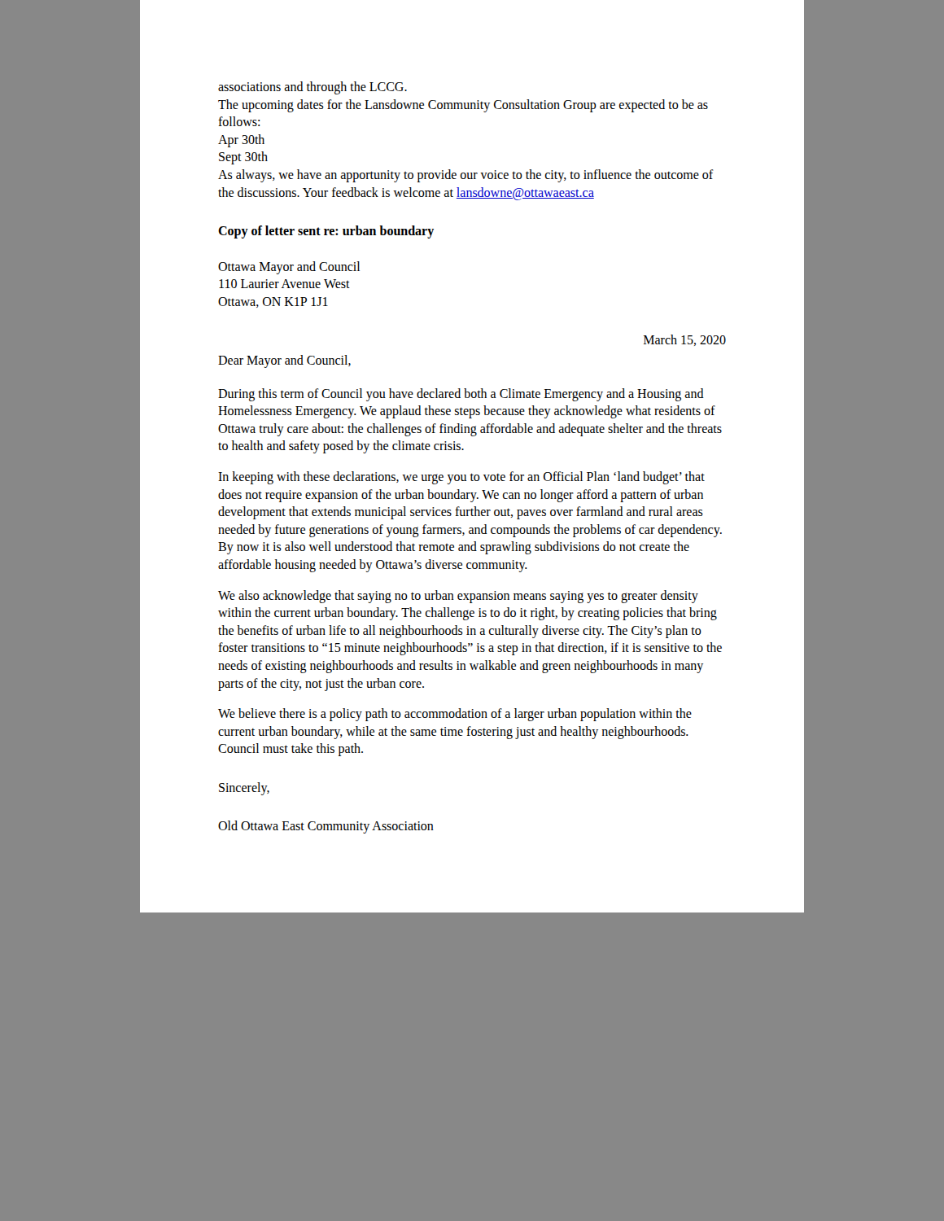associations and through the LCCG.
The upcoming dates for the Lansdowne Community Consultation Group are expected to be as follows:
Apr 30th
Sept 30th
As always, we have an apportunity to provide our voice to the city, to influence the outcome of the discussions. Your feedback is welcome at lansdowne@ottawaeast.ca
Copy of letter sent re: urban boundary
Ottawa Mayor and Council
110 Laurier Avenue West
Ottawa, ON K1P 1J1
March 15, 2020
Dear Mayor and Council,
During this term of Council you have declared both a Climate Emergency and a Housing and Homelessness Emergency. We applaud these steps because they acknowledge what residents of Ottawa truly care about: the challenges of finding affordable and adequate shelter and the threats to health and safety posed by the climate crisis.
In keeping with these declarations, we urge you to vote for an Official Plan ‘land budget’ that does not require expansion of the urban boundary. We can no longer afford a pattern of urban development that extends municipal services further out, paves over farmland and rural areas needed by future generations of young farmers, and compounds the problems of car dependency. By now it is also well understood that remote and sprawling subdivisions do not create the affordable housing needed by Ottawa’s diverse community.
We also acknowledge that saying no to urban expansion means saying yes to greater density within the current urban boundary. The challenge is to do it right, by creating policies that bring the benefits of urban life to all neighbourhoods in a culturally diverse city. The City’s plan to foster transitions to “15 minute neighbourhoods” is a step in that direction, if it is sensitive to the needs of existing neighbourhoods and results in walkable and green neighbourhoods in many parts of the city, not just the urban core.
We believe there is a policy path to accommodation of a larger urban population within the current urban boundary, while at the same time fostering just and healthy neighbourhoods. Council must take this path.
Sincerely,
Old Ottawa East Community Association